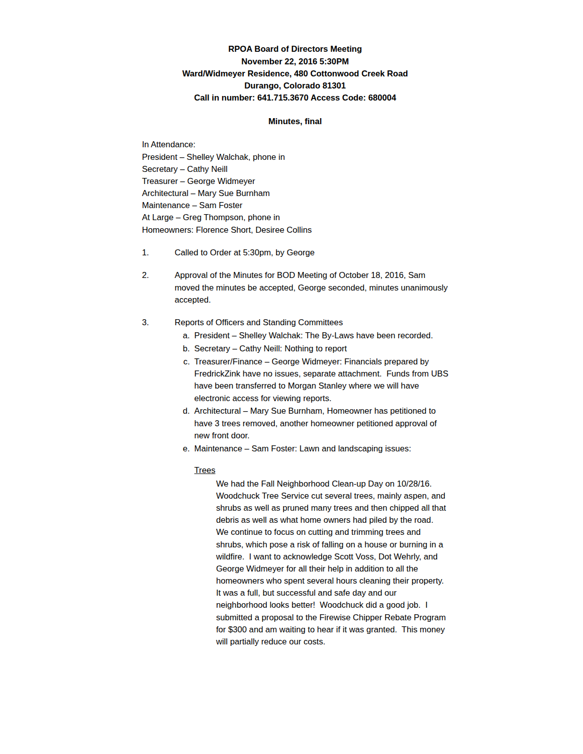RPOA Board of Directors Meeting
November 22, 2016 5:30PM
Ward/Widmeyer Residence, 480 Cottonwood Creek Road
Durango, Colorado 81301
Call in number: 641.715.3670 Access Code: 680004
Minutes, final
In Attendance:
President – Shelley Walchak, phone in
Secretary – Cathy Neill
Treasurer – George Widmeyer
Architectural – Mary Sue Burnham
Maintenance – Sam Foster
At Large – Greg Thompson, phone in
Homeowners: Florence Short, Desiree Collins
1.
Called to Order at 5:30pm, by George
2.
Approval of the Minutes for BOD Meeting of October 18, 2016, Sam moved the minutes be accepted, George seconded, minutes unanimously accepted.
3.
Reports of Officers and Standing Committees
President – Shelley Walchak: The By-Laws have been recorded.
Secretary – Cathy Neill: Nothing to report
Treasurer/Finance – George Widmeyer: Financials prepared by FredrickZink have no issues, separate attachment. Funds from UBS have been transferred to Morgan Stanley where we will have electronic access for viewing reports.
Architectural – Mary Sue Burnham, Homeowner has petitioned to have 3 trees removed, another homeowner petitioned approval of new front door.
Maintenance – Sam Foster: Lawn and landscaping issues:
Trees
We had the Fall Neighborhood Clean-up Day on 10/28/16. Woodchuck Tree Service cut several trees, mainly aspen, and shrubs as well as pruned many trees and then chipped all that debris as well as what home owners had piled by the road. We continue to focus on cutting and trimming trees and shrubs, which pose a risk of falling on a house or burning in a wildfire. I want to acknowledge Scott Voss, Dot Wehrly, and George Widmeyer for all their help in addition to all the homeowners who spent several hours cleaning their property. It was a full, but successful and safe day and our neighborhood looks better! Woodchuck did a good job. I submitted a proposal to the Firewise Chipper Rebate Program for $300 and am waiting to hear if it was granted. This money will partially reduce our costs.